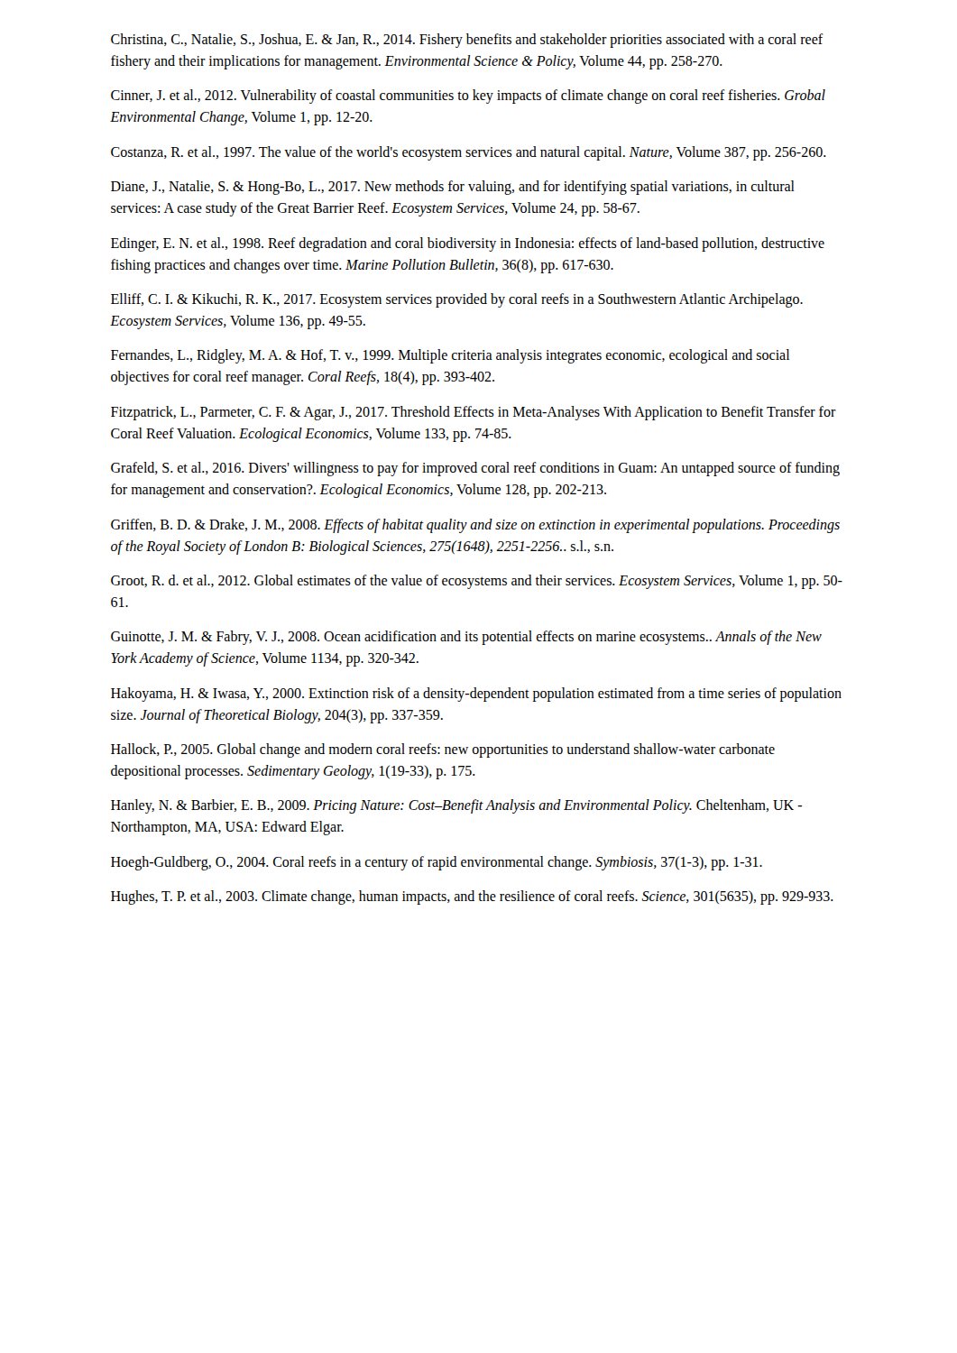Christina, C., Natalie, S., Joshua, E. & Jan, R., 2014. Fishery benefits and stakeholder priorities associated with a coral reef fishery and their implications for management. Environmental Science & Policy, Volume 44, pp. 258-270.
Cinner, J. et al., 2012. Vulnerability of coastal communities to key impacts of climate change on coral reef fisheries. Grobal Environmental Change, Volume 1, pp. 12-20.
Costanza, R. et al., 1997. The value of the world's ecosystem services and natural capital. Nature, Volume 387, pp. 256-260.
Diane, J., Natalie, S. & Hong-Bo, L., 2017. New methods for valuing, and for identifying spatial variations, in cultural services: A case study of the Great Barrier Reef. Ecosystem Services, Volume 24, pp. 58-67.
Edinger, E. N. et al., 1998. Reef degradation and coral biodiversity in Indonesia: effects of land-based pollution, destructive fishing practices and changes over time. Marine Pollution Bulletin, 36(8), pp. 617-630.
Elliff, C. I. & Kikuchi, R. K., 2017. Ecosystem services provided by coral reefs in a Southwestern Atlantic Archipelago. Ecosystem Services, Volume 136, pp. 49-55.
Fernandes, L., Ridgley, M. A. & Hof, T. v., 1999. Multiple criteria analysis integrates economic, ecological and social objectives for coral reef manager. Coral Reefs, 18(4), pp. 393-402.
Fitzpatrick, L., Parmeter, C. F. & Agar, J., 2017. Threshold Effects in Meta-Analyses With Application to Benefit Transfer for Coral Reef Valuation. Ecological Economics, Volume 133, pp. 74-85.
Grafeld, S. et al., 2016. Divers' willingness to pay for improved coral reef conditions in Guam: An untapped source of funding for management and conservation?. Ecological Economics, Volume 128, pp. 202-213.
Griffen, B. D. & Drake, J. M., 2008. Effects of habitat quality and size on extinction in experimental populations. Proceedings of the Royal Society of London B: Biological Sciences, 275(1648), 2251-2256.. s.l., s.n.
Groot, R. d. et al., 2012. Global estimates of the value of ecosystems and their services. Ecosystem Services, Volume 1, pp. 50-61.
Guinotte, J. M. & Fabry, V. J., 2008. Ocean acidification and its potential effects on marine ecosystems.. Annals of the New York Academy of Science, Volume 1134, pp. 320-342.
Hakoyama, H. & Iwasa, Y., 2000. Extinction risk of a density-dependent population estimated from a time series of population size. Journal of Theoretical Biology, 204(3), pp. 337-359.
Hallock, P., 2005. Global change and modern coral reefs: new opportunities to understand shallow-water carbonate depositional processes. Sedimentary Geology, 1(19-33), p. 175.
Hanley, N. & Barbier, E. B., 2009. Pricing Nature: Cost–Benefit Analysis and Environmental Policy. Cheltenham, UK - Northampton, MA, USA: Edward Elgar.
Hoegh-Guldberg, O., 2004. Coral reefs in a century of rapid environmental change. Symbiosis, 37(1-3), pp. 1-31.
Hughes, T. P. et al., 2003. Climate change, human impacts, and the resilience of coral reefs. Science, 301(5635), pp. 929-933.